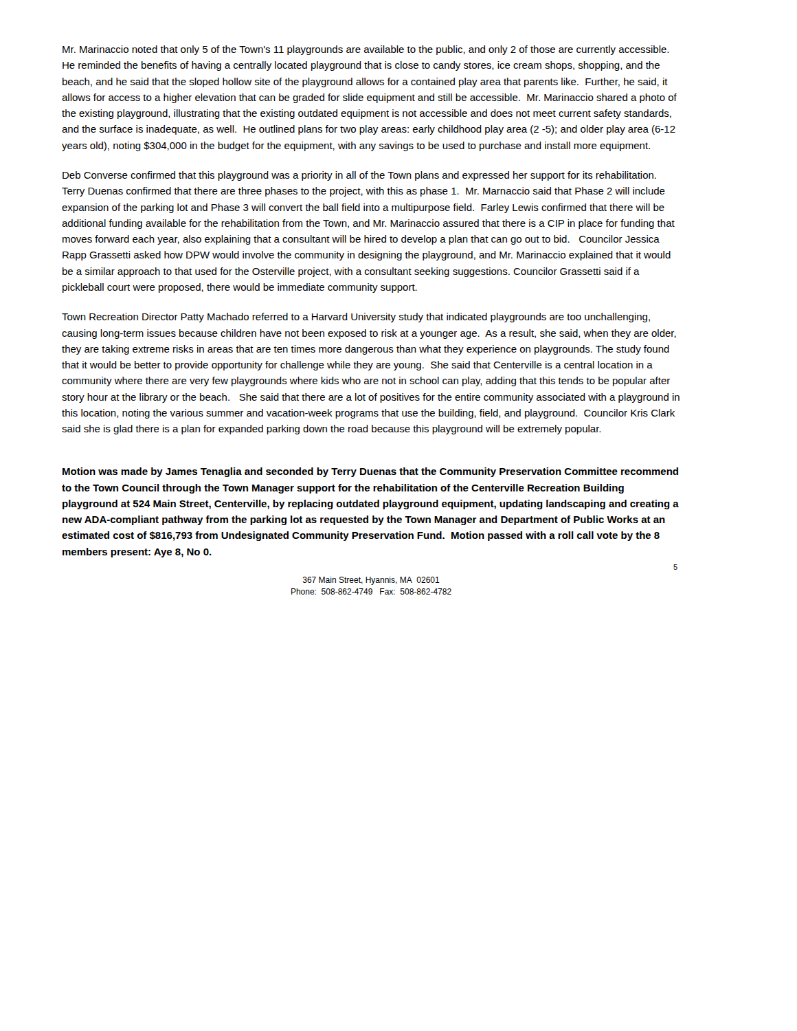Mr. Marinaccio noted that only 5 of the Town's 11 playgrounds are available to the public, and only 2 of those are currently accessible. He reminded the benefits of having a centrally located playground that is close to candy stores, ice cream shops, shopping, and the beach, and he said that the sloped hollow site of the playground allows for a contained play area that parents like. Further, he said, it allows for access to a higher elevation that can be graded for slide equipment and still be accessible. Mr. Marinaccio shared a photo of the existing playground, illustrating that the existing outdated equipment is not accessible and does not meet current safety standards, and the surface is inadequate, as well. He outlined plans for two play areas: early childhood play area (2 -5); and older play area (6-12 years old), noting $304,000 in the budget for the equipment, with any savings to be used to purchase and install more equipment.
Deb Converse confirmed that this playground was a priority in all of the Town plans and expressed her support for its rehabilitation. Terry Duenas confirmed that there are three phases to the project, with this as phase 1. Mr. Marnaccio said that Phase 2 will include expansion of the parking lot and Phase 3 will convert the ball field into a multipurpose field. Farley Lewis confirmed that there will be additional funding available for the rehabilitation from the Town, and Mr. Marinaccio assured that there is a CIP in place for funding that moves forward each year, also explaining that a consultant will be hired to develop a plan that can go out to bid. Councilor Jessica Rapp Grassetti asked how DPW would involve the community in designing the playground, and Mr. Marinaccio explained that it would be a similar approach to that used for the Osterville project, with a consultant seeking suggestions. Councilor Grassetti said if a pickleball court were proposed, there would be immediate community support.
Town Recreation Director Patty Machado referred to a Harvard University study that indicated playgrounds are too unchallenging, causing long-term issues because children have not been exposed to risk at a younger age. As a result, she said, when they are older, they are taking extreme risks in areas that are ten times more dangerous than what they experience on playgrounds. The study found that it would be better to provide opportunity for challenge while they are young. She said that Centerville is a central location in a community where there are very few playgrounds where kids who are not in school can play, adding that this tends to be popular after story hour at the library or the beach. She said that there are a lot of positives for the entire community associated with a playground in this location, noting the various summer and vacation-week programs that use the building, field, and playground. Councilor Kris Clark said she is glad there is a plan for expanded parking down the road because this playground will be extremely popular.
Motion was made by James Tenaglia and seconded by Terry Duenas that the Community Preservation Committee recommend to the Town Council through the Town Manager support for the rehabilitation of the Centerville Recreation Building playground at 524 Main Street, Centerville, by replacing outdated playground equipment, updating landscaping and creating a new ADA-compliant pathway from the parking lot as requested by the Town Manager and Department of Public Works at an estimated cost of $816,793 from Undesignated Community Preservation Fund. Motion passed with a roll call vote by the 8 members present: Aye 8, No 0.
5
367 Main Street, Hyannis, MA 02601
Phone: 508-862-4749 Fax: 508-862-4782